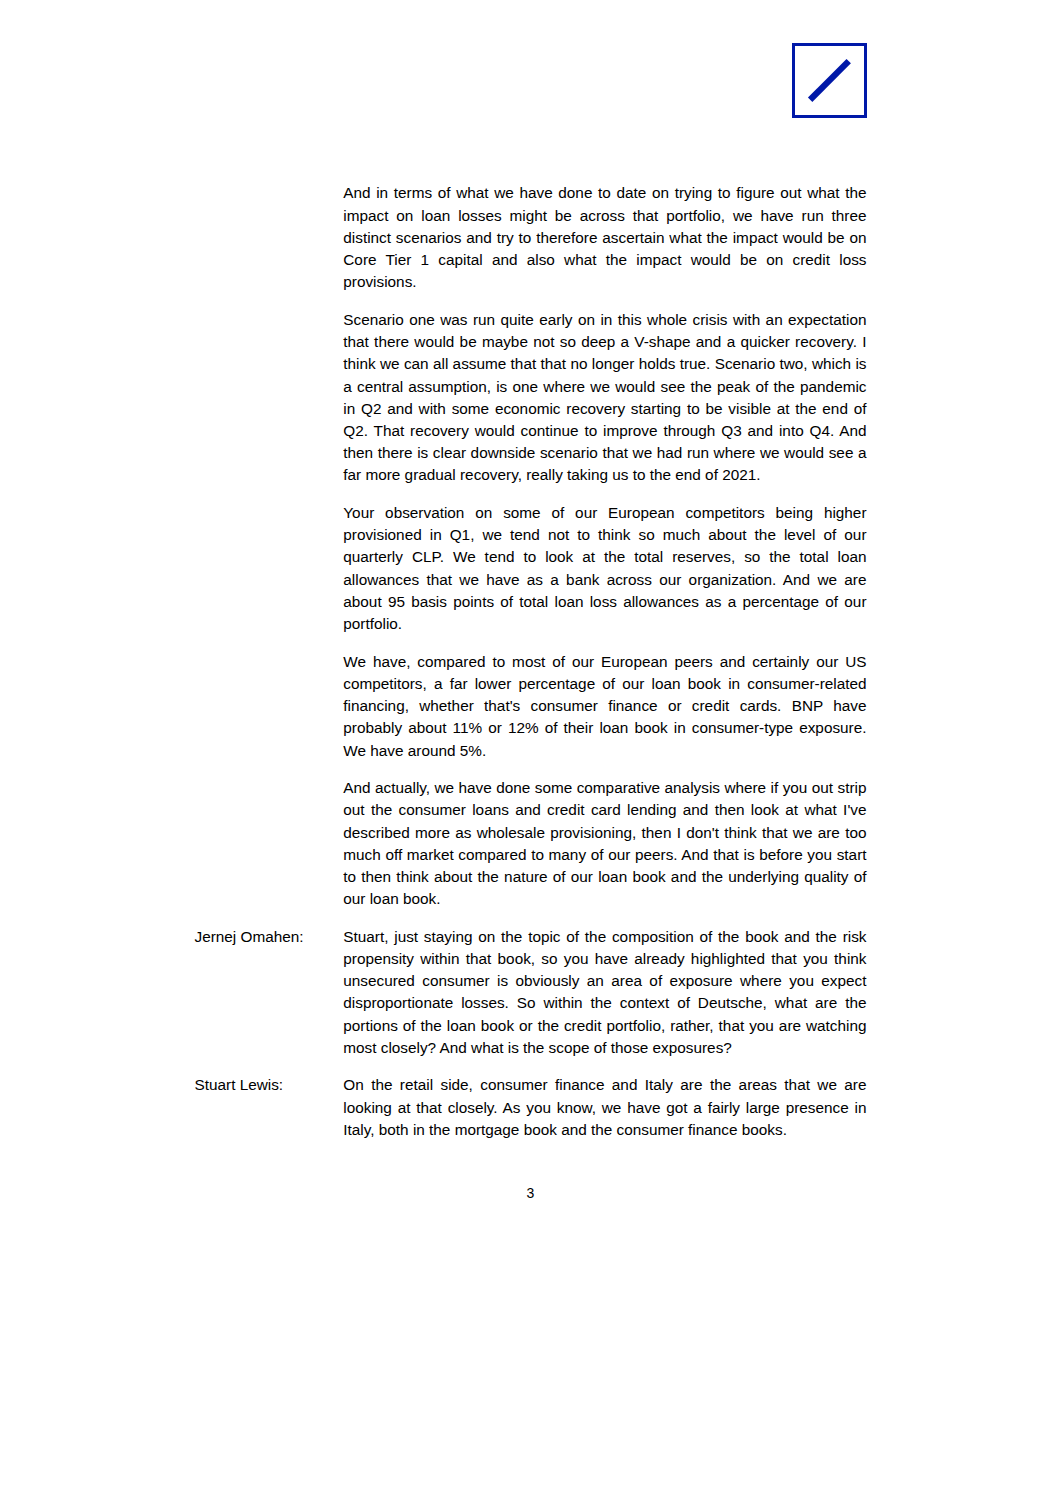And in terms of what we have done to date on trying to figure out what the impact on loan losses might be across that portfolio, we have run three distinct scenarios and try to therefore ascertain what the impact would be on Core Tier 1 capital and also what the impact would be on credit loss provisions.
Scenario one was run quite early on in this whole crisis with an expectation that there would be maybe not so deep a V-shape and a quicker recovery. I think we can all assume that that no longer holds true. Scenario two, which is a central assumption, is one where we would see the peak of the pandemic in Q2 and with some economic recovery starting to be visible at the end of Q2. That recovery would continue to improve through Q3 and into Q4. And then there is clear downside scenario that we had run where we would see a far more gradual recovery, really taking us to the end of 2021.
Your observation on some of our European competitors being higher provisioned in Q1, we tend not to think so much about the level of our quarterly CLP. We tend to look at the total reserves, so the total loan allowances that we have as a bank across our organization. And we are about 95 basis points of total loan loss allowances as a percentage of our portfolio.
We have, compared to most of our European peers and certainly our US competitors, a far lower percentage of our loan book in consumer-related financing, whether that's consumer finance or credit cards. BNP have probably about 11% or 12% of their loan book in consumer-type exposure. We have around 5%.
And actually, we have done some comparative analysis where if you out strip out the consumer loans and credit card lending and then look at what I've described more as wholesale provisioning, then I don't think that we are too much off market compared to many of our peers. And that is before you start to then think about the nature of our loan book and the underlying quality of our loan book.
Jernej Omahen:
Stuart, just staying on the topic of the composition of the book and the risk propensity within that book, so you have already highlighted that you think unsecured consumer is obviously an area of exposure where you expect disproportionate losses. So within the context of Deutsche, what are the portions of the loan book or the credit portfolio, rather, that you are watching most closely? And what is the scope of those exposures?
Stuart Lewis:
On the retail side, consumer finance and Italy are the areas that we are looking at that closely. As you know, we have got a fairly large presence in Italy, both in the mortgage book and the consumer finance books.
3